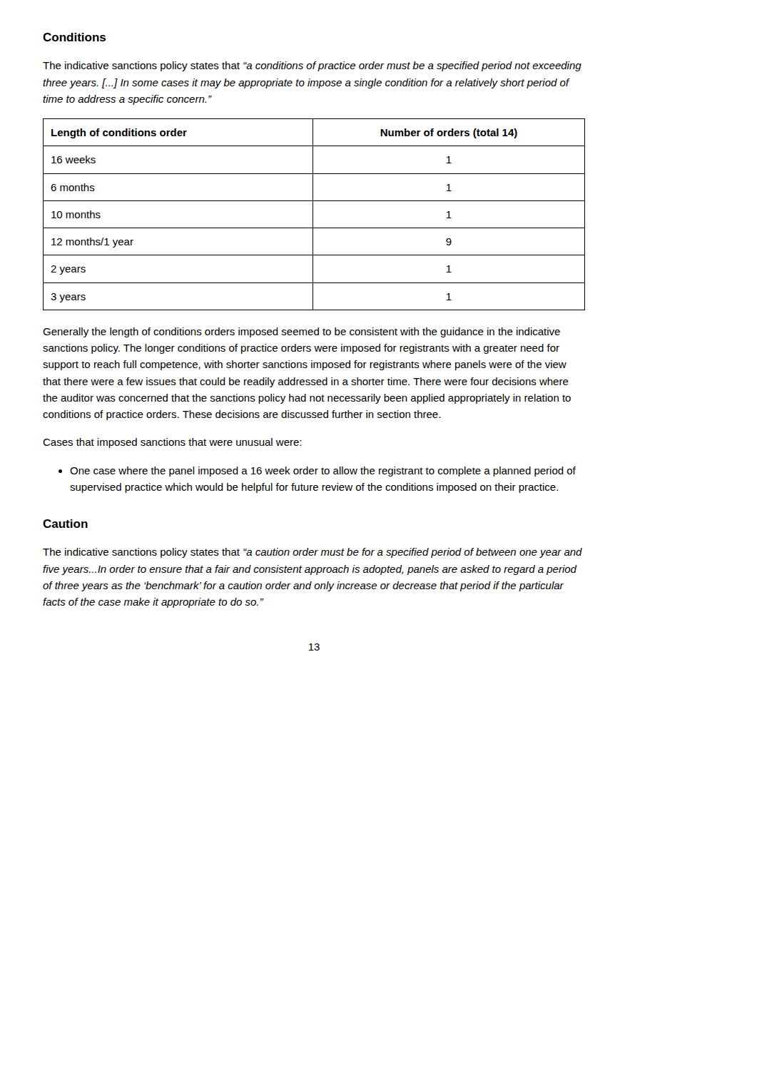Conditions
The indicative sanctions policy states that “a conditions of practice order must be a specified period not exceeding three years. [...] In some cases it may be appropriate to impose a single condition for a relatively short period of time to address a specific concern.”
| Length of conditions order | Number of orders (total 14) |
| --- | --- |
| 16 weeks | 1 |
| 6 months | 1 |
| 10 months | 1 |
| 12 months/1 year | 9 |
| 2 years | 1 |
| 3 years | 1 |
Generally the length of conditions orders imposed seemed to be consistent with the guidance in the indicative sanctions policy. The longer conditions of practice orders were imposed for registrants with a greater need for support to reach full competence, with shorter sanctions imposed for registrants where panels were of the view that there were a few issues that could be readily addressed in a shorter time. There were four decisions where the auditor was concerned that the sanctions policy had not necessarily been applied appropriately in relation to conditions of practice orders. These decisions are discussed further in section three.
Cases that imposed sanctions that were unusual were:
One case where the panel imposed a 16 week order to allow the registrant to complete a planned period of supervised practice which would be helpful for future review of the conditions imposed on their practice.
Caution
The indicative sanctions policy states that “a caution order must be for a specified period of between one year and five years...In order to ensure that a fair and consistent approach is adopted, panels are asked to regard a period of three years as the ‘benchmark’ for a caution order and only increase or decrease that period if the particular facts of the case make it appropriate to do so.”
13